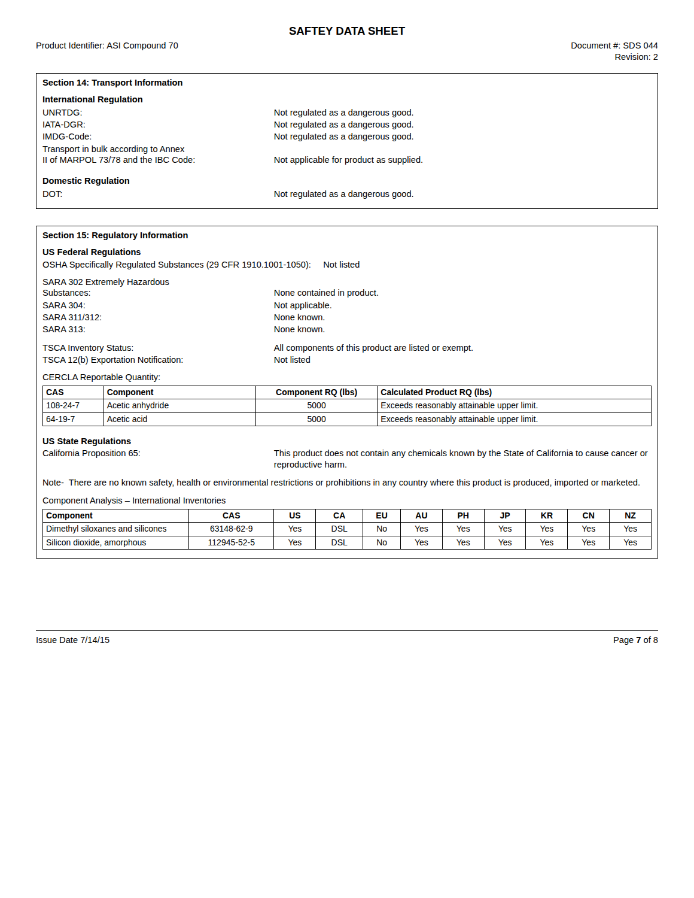SAFTEY DATA SHEET
Product Identifier: ASI Compound 70
Document #: SDS 044
Revision: 2
Section 14: Transport Information
International Regulation
| UNRTDG: | Not regulated as a dangerous good. |
| IATA-DGR: | Not regulated as a dangerous good. |
| IMDG-Code: | Not regulated as a dangerous good. |
| Transport in bulk according to Annex II of MARPOL 73/78 and the IBC Code: | Not applicable for product as supplied. |
Domestic Regulation
| DOT: | Not regulated as a dangerous good. |
Section 15: Regulatory Information
US Federal Regulations
OSHA Specifically Regulated Substances (29 CFR 1910.1001-1050): Not listed
| SARA 302 Extremely Hazardous Substances: | None contained in product. |
| SARA 304: | Not applicable. |
| SARA 311/312: | None known. |
| SARA 313: | None known. |
| TSCA Inventory Status: | All components of this product are listed or exempt. |
| TSCA 12(b) Exportation Notification: | Not listed |
CERCLA Reportable Quantity:
| CAS | Component | Component RQ (lbs) | Calculated Product RQ (lbs) |
| --- | --- | --- | --- |
| 108-24-7 | Acetic anhydride | 5000 | Exceeds reasonably attainable upper limit. |
| 64-19-7 | Acetic acid | 5000 | Exceeds reasonably attainable upper limit. |
US State Regulations
California Proposition 65:
This product does not contain any chemicals known by the State of California to cause cancer or reproductive harm.
Note- There are no known safety, health or environmental restrictions or prohibitions in any country where this product is produced, imported or marketed.
Component Analysis – International Inventories
| Component | CAS | US | CA | EU | AU | PH | JP | KR | CN | NZ |
| --- | --- | --- | --- | --- | --- | --- | --- | --- | --- | --- |
| Dimethyl siloxanes and silicones | 63148-62-9 | Yes | DSL | No | Yes | Yes | Yes | Yes | Yes | Yes |
| Silicon dioxide, amorphous | 112945-52-5 | Yes | DSL | No | Yes | Yes | Yes | Yes | Yes | Yes |
Issue Date 7/14/15
Page 7 of 8